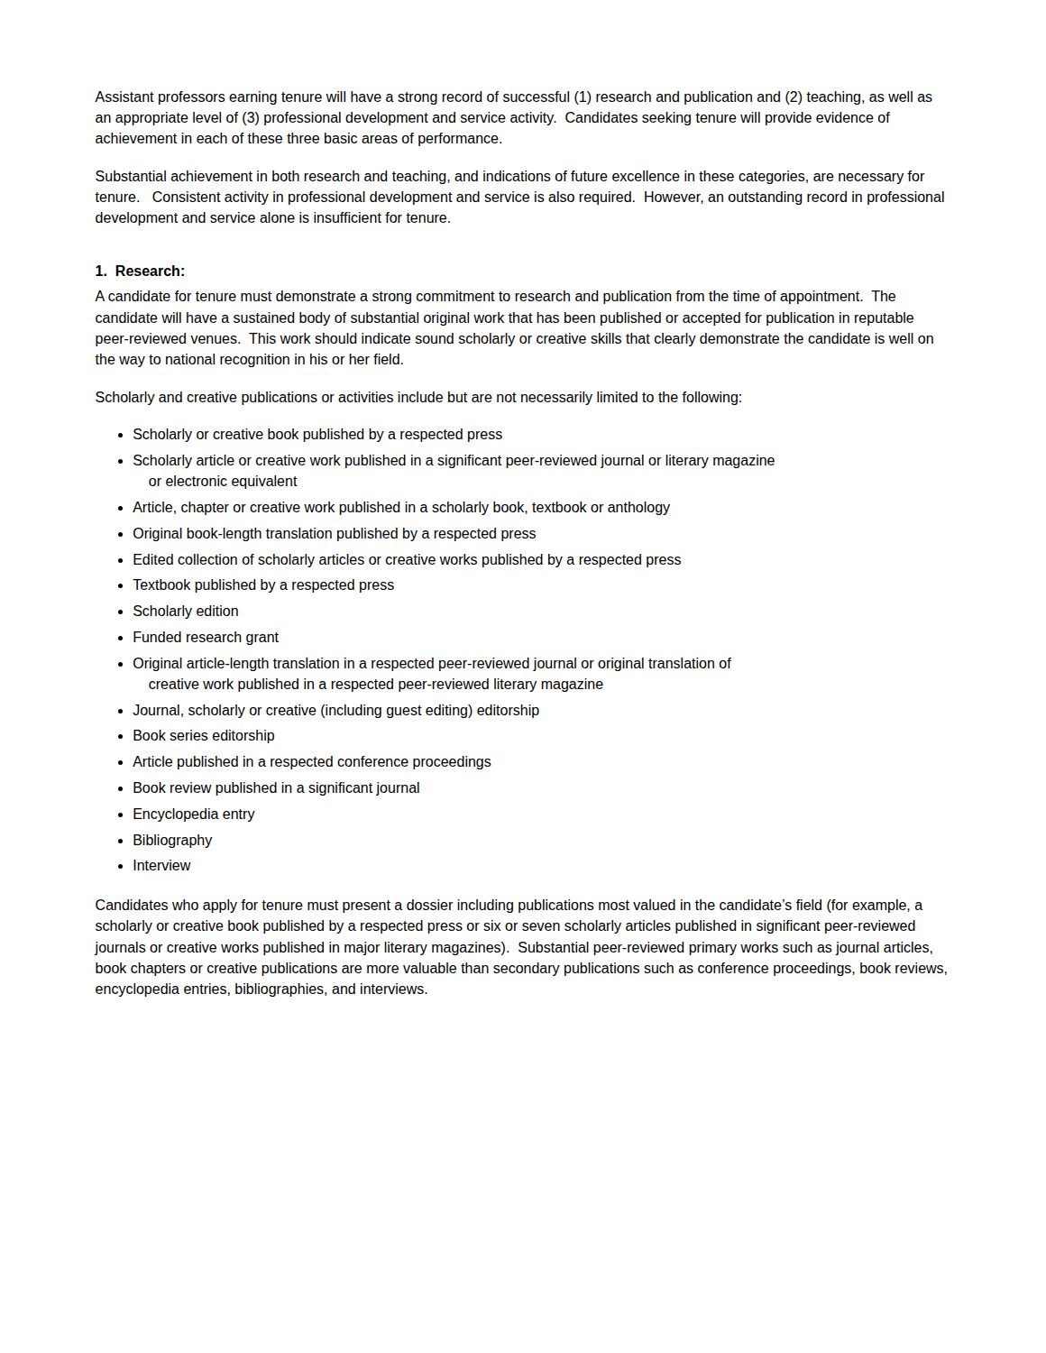Assistant professors earning tenure will have a strong record of successful (1) research and publication and (2) teaching, as well as an appropriate level of (3) professional development and service activity. Candidates seeking tenure will provide evidence of achievement in each of these three basic areas of performance.
Substantial achievement in both research and teaching, and indications of future excellence in these categories, are necessary for tenure. Consistent activity in professional development and service is also required. However, an outstanding record in professional development and service alone is insufficient for tenure.
1. Research:
A candidate for tenure must demonstrate a strong commitment to research and publication from the time of appointment. The candidate will have a sustained body of substantial original work that has been published or accepted for publication in reputable peer-reviewed venues. This work should indicate sound scholarly or creative skills that clearly demonstrate the candidate is well on the way to national recognition in his or her field.
Scholarly and creative publications or activities include but are not necessarily limited to the following:
Scholarly or creative book published by a respected press
Scholarly article or creative work published in a significant peer-reviewed journal or literary magazine or electronic equivalent
Article, chapter or creative work published in a scholarly book, textbook or anthology
Original book-length translation published by a respected press
Edited collection of scholarly articles or creative works published by a respected press
Textbook published by a respected press
Scholarly edition
Funded research grant
Original article-length translation in a respected peer-reviewed journal or original translation of creative work published in a respected peer-reviewed literary magazine
Journal, scholarly or creative (including guest editing) editorship
Book series editorship
Article published in a respected conference proceedings
Book review published in a significant journal
Encyclopedia entry
Bibliography
Interview
Candidates who apply for tenure must present a dossier including publications most valued in the candidate’s field (for example, a scholarly or creative book published by a respected press or six or seven scholarly articles published in significant peer-reviewed journals or creative works published in major literary magazines). Substantial peer-reviewed primary works such as journal articles, book chapters or creative publications are more valuable than secondary publications such as conference proceedings, book reviews, encyclopedia entries, bibliographies, and interviews.